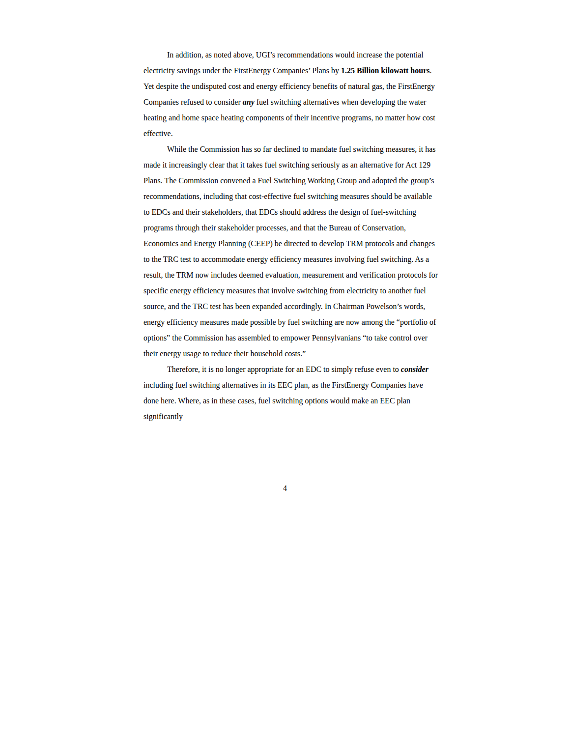In addition, as noted above, UGI’s recommendations would increase the potential electricity savings under the FirstEnergy Companies’ Plans by 1.25 Billion kilowatt hours. Yet despite the undisputed cost and energy efficiency benefits of natural gas, the FirstEnergy Companies refused to consider any fuel switching alternatives when developing the water heating and home space heating components of their incentive programs, no matter how cost effective.
While the Commission has so far declined to mandate fuel switching measures, it has made it increasingly clear that it takes fuel switching seriously as an alternative for Act 129 Plans. The Commission convened a Fuel Switching Working Group and adopted the group’s recommendations, including that cost-effective fuel switching measures should be available to EDCs and their stakeholders, that EDCs should address the design of fuel-switching programs through their stakeholder processes, and that the Bureau of Conservation, Economics and Energy Planning (CEEP) be directed to develop TRM protocols and changes to the TRC test to accommodate energy efficiency measures involving fuel switching. As a result, the TRM now includes deemed evaluation, measurement and verification protocols for specific energy efficiency measures that involve switching from electricity to another fuel source, and the TRC test has been expanded accordingly. In Chairman Powelson’s words, energy efficiency measures made possible by fuel switching are now among the “portfolio of options” the Commission has assembled to empower Pennsylvanians “to take control over their energy usage to reduce their household costs.”
Therefore, it is no longer appropriate for an EDC to simply refuse even to consider including fuel switching alternatives in its EEC plan, as the FirstEnergy Companies have done here. Where, as in these cases, fuel switching options would make an EEC plan significantly
4